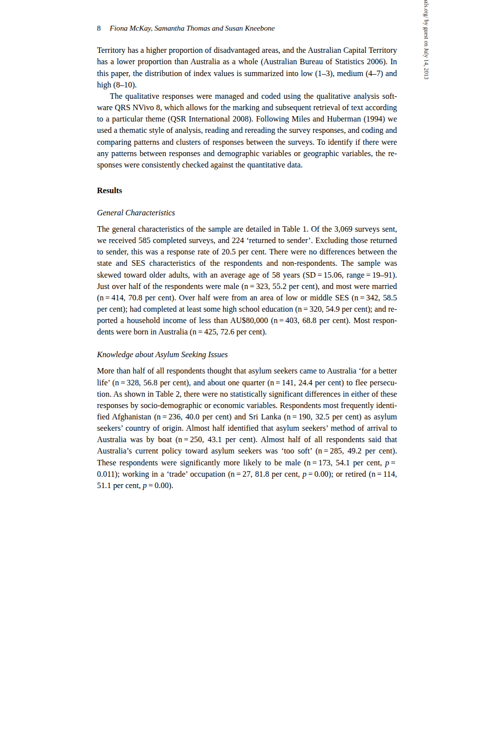8 Fiona McKay, Samantha Thomas and Susan Kneebone
Territory has a higher proportion of disadvantaged areas, and the Australian Capital Territory has a lower proportion than Australia as a whole (Australian Bureau of Statistics 2006). In this paper, the distribution of index values is summarized into low (1–3), medium (4–7) and high (8–10).
The qualitative responses were managed and coded using the qualitative analysis software QRS NVivo 8, which allows for the marking and subsequent retrieval of text according to a particular theme (QSR International 2008). Following Miles and Huberman (1994) we used a thematic style of analysis, reading and rereading the survey responses, and coding and comparing patterns and clusters of responses between the surveys. To identify if there were any patterns between responses and demographic variables or geographic variables, the responses were consistently checked against the quantitative data.
Results
General Characteristics
The general characteristics of the sample are detailed in Table 1. Of the 3,069 surveys sent, we received 585 completed surveys, and 224 ‘returned to sender’. Excluding those returned to sender, this was a response rate of 20.5 per cent. There were no differences between the state and SES characteristics of the respondents and non-respondents. The sample was skewed toward older adults, with an average age of 58 years (SD = 15.06, range = 19–91). Just over half of the respondents were male (n = 323, 55.2 per cent), and most were married (n = 414, 70.8 per cent). Over half were from an area of low or middle SES (n = 342, 58.5 per cent); had completed at least some high school education (n = 320, 54.9 per cent); and reported a household income of less than AU$80,000 (n = 403, 68.8 per cent). Most respondents were born in Australia (n = 425, 72.6 per cent).
Knowledge about Asylum Seeking Issues
More than half of all respondents thought that asylum seekers came to Australia ‘for a better life’ (n = 328, 56.8 per cent), and about one quarter (n = 141, 24.4 per cent) to flee persecution. As shown in Table 2, there were no statistically significant differences in either of these responses by socio-demographic or economic variables. Respondents most frequently identified Afghanistan (n = 236, 40.0 per cent) and Sri Lanka (n = 190, 32.5 per cent) as asylum seekers’ country of origin. Almost half identified that asylum seekers’ method of arrival to Australia was by boat (n = 250, 43.1 per cent). Almost half of all respondents said that Australia’s current policy toward asylum seekers was ‘too soft’ (n = 285, 49.2 per cent). These respondents were significantly more likely to be male (n = 173, 54.1 per cent, p = 0.011); working in a ‘trade’ occupation (n = 27, 81.8 per cent, p = 0.00); or retired (n = 114, 51.1 per cent, p = 0.00).
Downloaded from http://jrs.oxfordjournals.org/ by guest on July 14, 2013